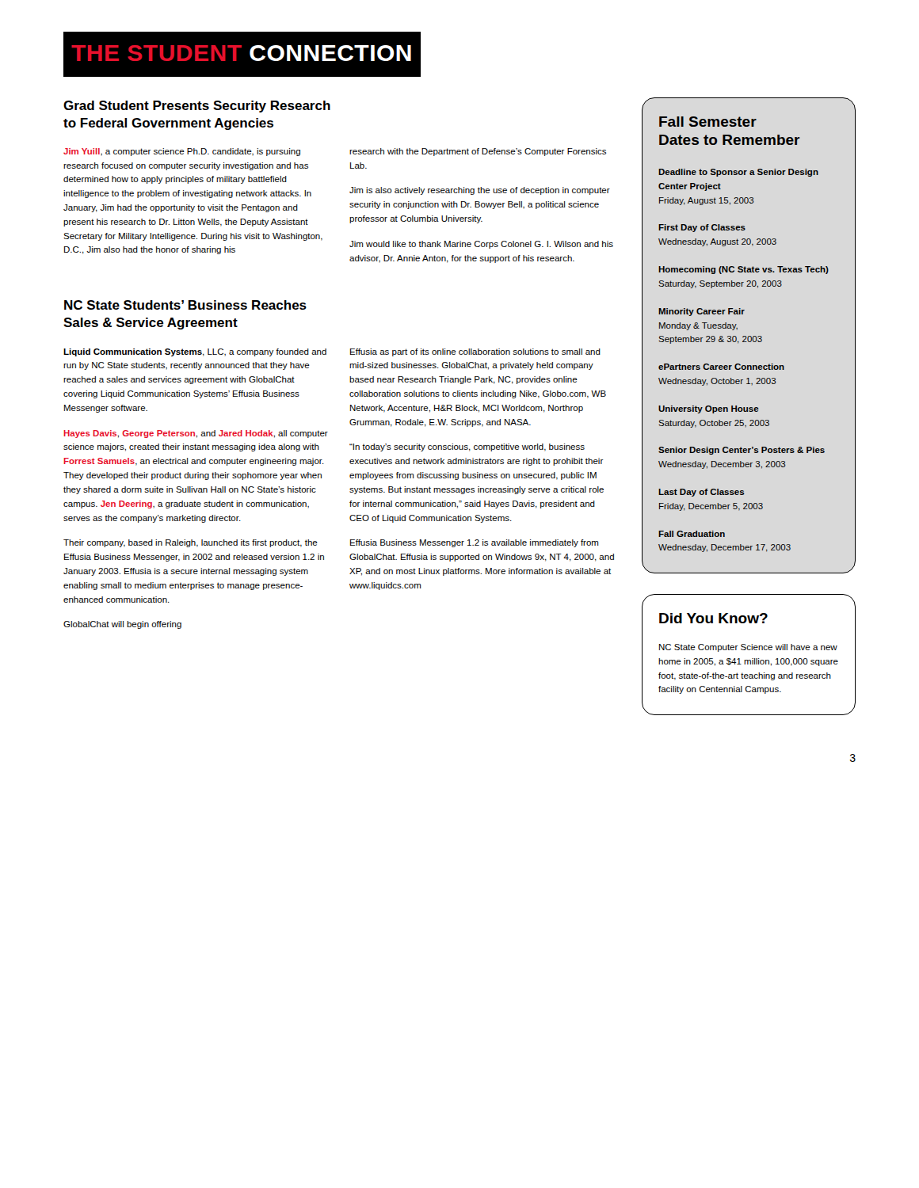THE STUDENT CONNECTION
Grad Student Presents Security Research
to Federal Government Agencies
Jim Yuill, a computer science Ph.D. candidate, is pursuing research focused on computer security investigation and has determined how to apply principles of military battlefield intelligence to the problem of investigating network attacks. In January, Jim had the opportunity to visit the Pentagon and present his research to Dr. Litton Wells, the Deputy Assistant Secretary for Military Intelligence. During his visit to Washington, D.C., Jim also had the honor of sharing his
research with the Department of Defense’s Computer Forensics Lab.
Jim is also actively researching the use of deception in computer security in conjunction with Dr. Bowyer Bell, a political science professor at Columbia University.
Jim would like to thank Marine Corps Colonel G. I. Wilson and his advisor, Dr. Annie Anton, for the support of his research.
NC State Students’ Business Reaches
Sales & Service Agreement
Liquid Communication Systems, LLC, a company founded and run by NC State students, recently announced that they have reached a sales and services agreement with GlobalChat covering Liquid Communication Systems’ Effusia Business Messenger software.
Hayes Davis, George Peterson, and Jared Hodak, all computer science majors, created their instant messaging idea along with Forrest Samuels, an electrical and computer engineering major. They developed their product during their sophomore year when they shared a dorm suite in Sullivan Hall on NC State’s historic campus. Jen Deering, a graduate student in communication, serves as the company’s marketing director.
Their company, based in Raleigh, launched its first product, the Effusia Business Messenger, in 2002 and released version 1.2 in January 2003. Effusia is a secure internal messaging system enabling small to medium enterprises to manage presence-enhanced communication.
GlobalChat will begin offering
Effusia as part of its online collaboration solutions to small and mid-sized businesses. GlobalChat, a privately held company based near Research Triangle Park, NC, provides online collaboration solutions to clients including Nike, Globo.com, WB Network, Accenture, H&R Block, MCI Worldcom, Northrop Grumman, Rodale, E.W. Scripps, and NASA.
“In today’s security conscious, competitive world, business executives and network administrators are right to prohibit their employees from discussing business on unsecured, public IM systems. But instant messages increasingly serve a critical role for internal communication,” said Hayes Davis, president and CEO of Liquid Communication Systems.
Effusia Business Messenger 1.2 is available immediately from GlobalChat. Effusia is supported on Windows 9x, NT 4, 2000, and XP, and on most Linux platforms. More information is available at www.liquidcs.com
Fall Semester
Dates to Remember
Deadline to Sponsor a Senior Design Center Project Friday, August 15, 2003
First Day of Classes Wednesday, August 20, 2003
Homecoming (NC State vs. Texas Tech) Saturday, September 20, 2003
Minority Career Fair Monday & Tuesday,
September 29 & 30, 2003
ePartners Career Connection Wednesday, October 1, 2003
University Open House Saturday, October 25, 2003
Senior Design Center’s Posters & Pies Wednesday, December 3, 2003
Last Day of Classes Friday, December 5, 2003
Fall Graduation Wednesday, December 17, 2003
Did You Know?
NC State Computer Science will have a new home in 2005, a $41 million, 100,000 square foot, state-of-the-art teaching and research facility on Centennial Campus.
3